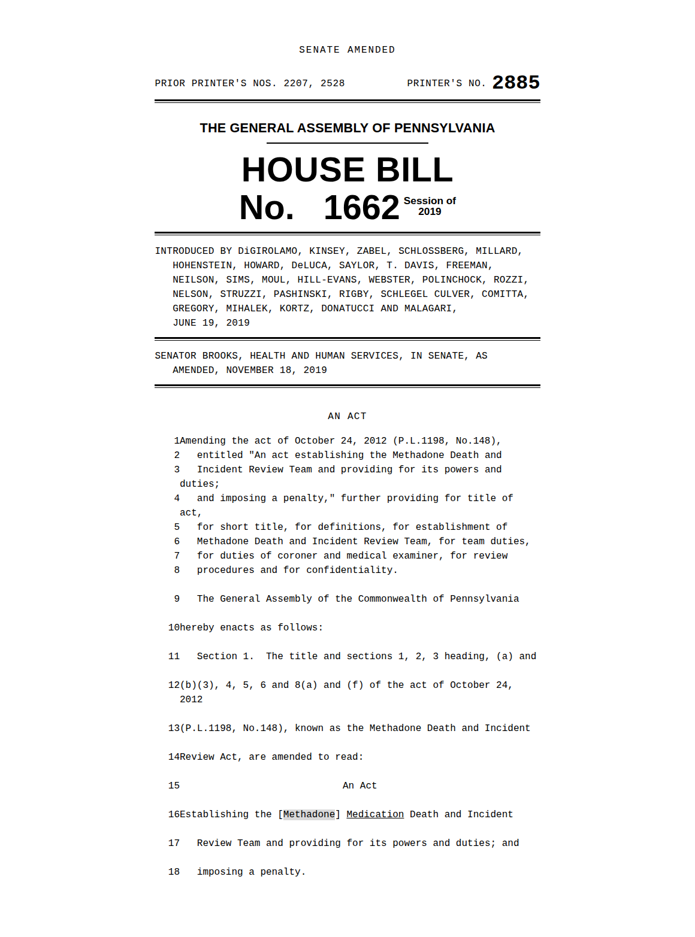SENATE AMENDED
PRIOR PRINTER'S NOS. 2207, 2528 PRINTER'S NO.2885
THE GENERAL ASSEMBLY OF PENNSYLVANIA
HOUSE BILL
No. 1662Session of
2019
INTRODUCED BY DiGIROLAMO, KINSEY, ZABEL, SCHLOSSBERG, MILLARD, HOHENSTEIN, HOWARD, DeLUCA, SAYLOR, T. DAVIS, FREEMAN, NEILSON, SIMS, MOUL, HILL-EVANS, WEBSTER, POLINCHOCK, ROZZI, NELSON, STRUZZI, PASHINSKI, RIGBY, SCHLEGEL CULVER, COMITTA, GREGORY, MIHALEK, KORTZ, DONATUCCI AND MALAGARI, JUNE 19, 2019
SENATOR BROOKS, HEALTH AND HUMAN SERVICES, IN SENATE, AS AMENDED, NOVEMBER 18, 2019
AN ACT
| 1 | Amending the act of October 24, 2012 (P.L.1198, No.148), |
| 2 | entitled "An act establishing the Methadone Death and |
| 3 | Incident Review Team and providing for its powers and duties; |
| 4 | and imposing a penalty," further providing for title of act, |
| 5 | for short title, for definitions, for establishment of |
| 6 | Methadone Death and Incident Review Team, for team duties, |
| 7 | for duties of coroner and medical examiner, for review |
| 8 | procedures and for confidentiality. |
| 9 | The General Assembly of the Commonwealth of Pennsylvania |
| 10 | hereby enacts as follows: |
| 11 | Section 1. The title and sections 1, 2, 3 heading, (a) and |
| 12 | (b)(3), 4, 5, 6 and 8(a) and (f) of the act of October 24, 2012 |
| 13 | (P.L.1198, No.148), known as the Methadone Death and Incident |
| 14 | Review Act, are amended to read: |
| 15 | An Act |
| 16 | Establishing the [ Methadone ] Medication Death and Incident |
| 17 | Review Team and providing for its powers and duties; and |
| 18 | imposing a penalty. |